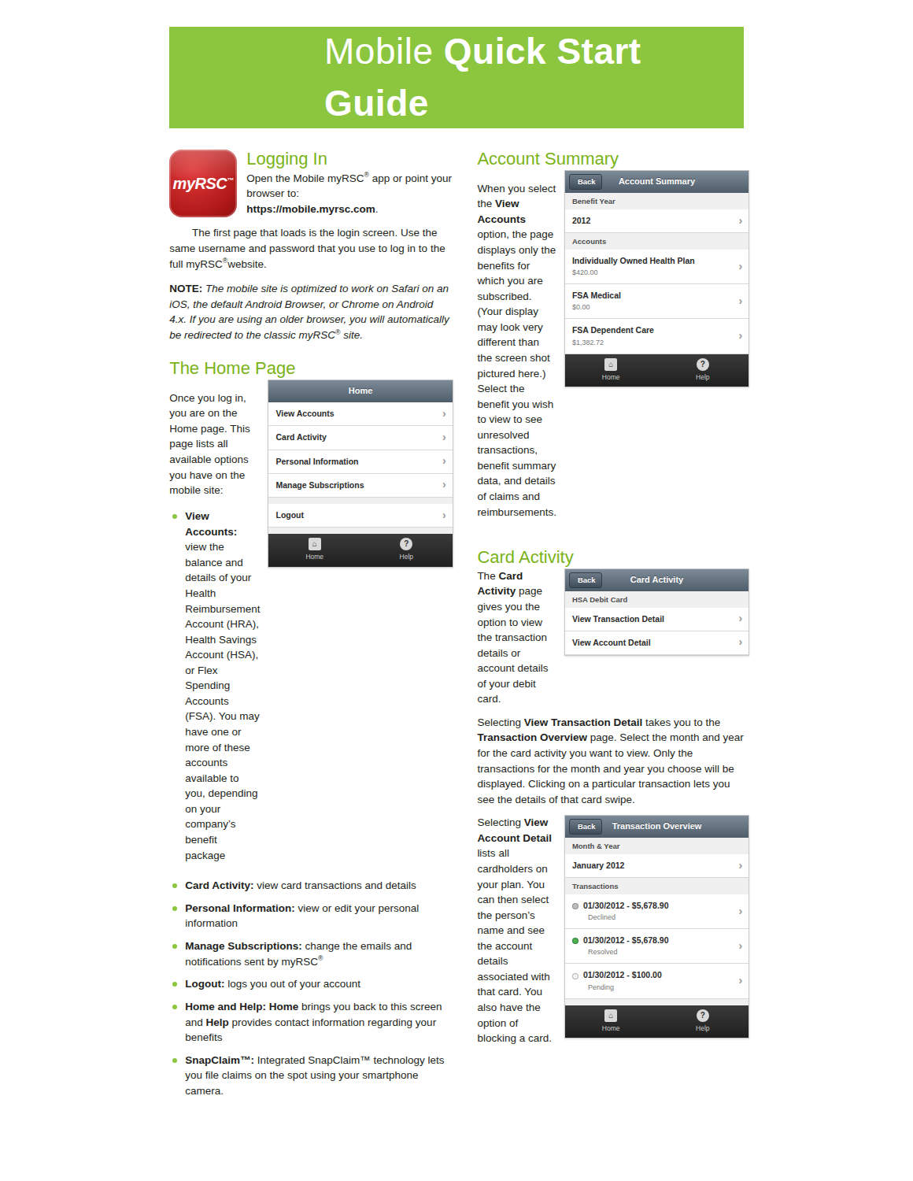Mobile Quick Start Guide
myRSC™
Logging In
Open the Mobile myRSC® app or point your browser to:
https://mobile.myrsc.com.
The first page that loads is the login screen. Use the same username and password that you use to log in to the full myRSC®website.
NOTE: The mobile site is optimized to work on Safari on an iOS, the default Android Browser, or Chrome on Android 4.x. If you are using an older browser, you will automatically be redirected to the classic myRSC® site.
The Home Page
Once you log in, you are on the Home page. This page lists all available options you have on the mobile site:
View Accounts: view the balance and details of your Health Reimbursement Account (HRA), Health Savings Account (HSA), or Flex Spending Accounts (FSA). You may have one or more of these accounts available to you, depending on your company’s benefit package
Home
View Accounts
Card Activity
Personal Information
Manage Subscriptions
Logout
⌂Home
?Help
Card Activity: view card transactions and details
Personal Information: view or edit your personal information
Manage Subscriptions: change the emails and notifications sent by myRSC®
Logout: logs you out of your account
Home and Help: Home brings you back to this screen and Help provides contact information regarding your benefits
SnapClaim™: Integrated SnapClaim™ technology lets you file claims on the spot using your smartphone camera.
Account Summary
When you select the View Accounts option, the page displays only the benefits for which you are subscribed. (Your display may look very different than the screen shot pictured here.) Select the benefit you wish to view to see unresolved transactions, benefit summary data, and details of claims and reimbursements.
Back Account Summary
Benefit Year
2012
Accounts
Individually Owned Health Plan$420.00
FSA Medical$0.00
FSA Dependent Care$1,382.72
⌂Home
?Help
Card Activity
The Card Activity page gives you the option to view the transaction details or account details of your debit card.
Back Card Activity
HSA Debit Card
View Transaction Detail
View Account Detail
Selecting View Transaction Detail takes you to the Transaction Overview page. Select the month and year for the card activity you want to view. Only the transactions for the month and year you choose will be displayed. Clicking on a particular transaction lets you see the details of that card swipe.
Selecting View Account Detail lists all cardholders on your plan. You can then select the person’s name and see the account details associated with that card. You also have the option of blocking a card.
Back Transaction Overview
Month & Year
January 2012
Transactions
01/30/2012 - $5,678.90Declined
01/30/2012 - $5,678.90Resolved
01/30/2012 - $100.00Pending
⌂Home
?Help